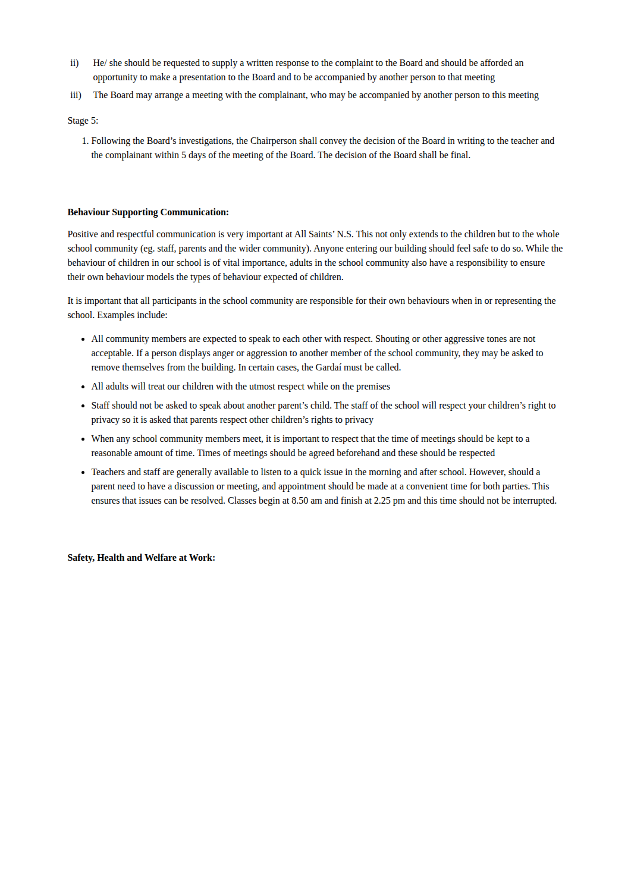ii) He/ she should be requested to supply a written response to the complaint to the Board and should be afforded an opportunity to make a presentation to the Board and to be accompanied by another person to that meeting
iii) The Board may arrange a meeting with the complainant, who may be accompanied by another person to this meeting
Stage 5:
Following the Board’s investigations, the Chairperson shall convey the decision of the Board in writing to the teacher and the complainant within 5 days of the meeting of the Board. The decision of the Board shall be final.
Behaviour Supporting Communication:
Positive and respectful communication is very important at All Saints’ N.S. This not only extends to the children but to the whole school community (eg. staff, parents and the wider community). Anyone entering our building should feel safe to do so. While the behaviour of children in our school is of vital importance, adults in the school community also have a responsibility to ensure their own behaviour models the types of behaviour expected of children.
It is important that all participants in the school community are responsible for their own behaviours when in or representing the school. Examples include:
All community members are expected to speak to each other with respect. Shouting or other aggressive tones are not acceptable. If a person displays anger or aggression to another member of the school community, they may be asked to remove themselves from the building. In certain cases, the Gardaí must be called.
All adults will treat our children with the utmost respect while on the premises
Staff should not be asked to speak about another parent’s child. The staff of the school will respect your children’s right to privacy so it is asked that parents respect other children’s rights to privacy
When any school community members meet, it is important to respect that the time of meetings should be kept to a reasonable amount of time. Times of meetings should be agreed beforehand and these should be respected
Teachers and staff are generally available to listen to a quick issue in the morning and after school. However, should a parent need to have a discussion or meeting, and appointment should be made at a convenient time for both parties. This ensures that issues can be resolved. Classes begin at 8.50 am and finish at 2.25 pm and this time should not be interrupted.
Safety, Health and Welfare at Work: